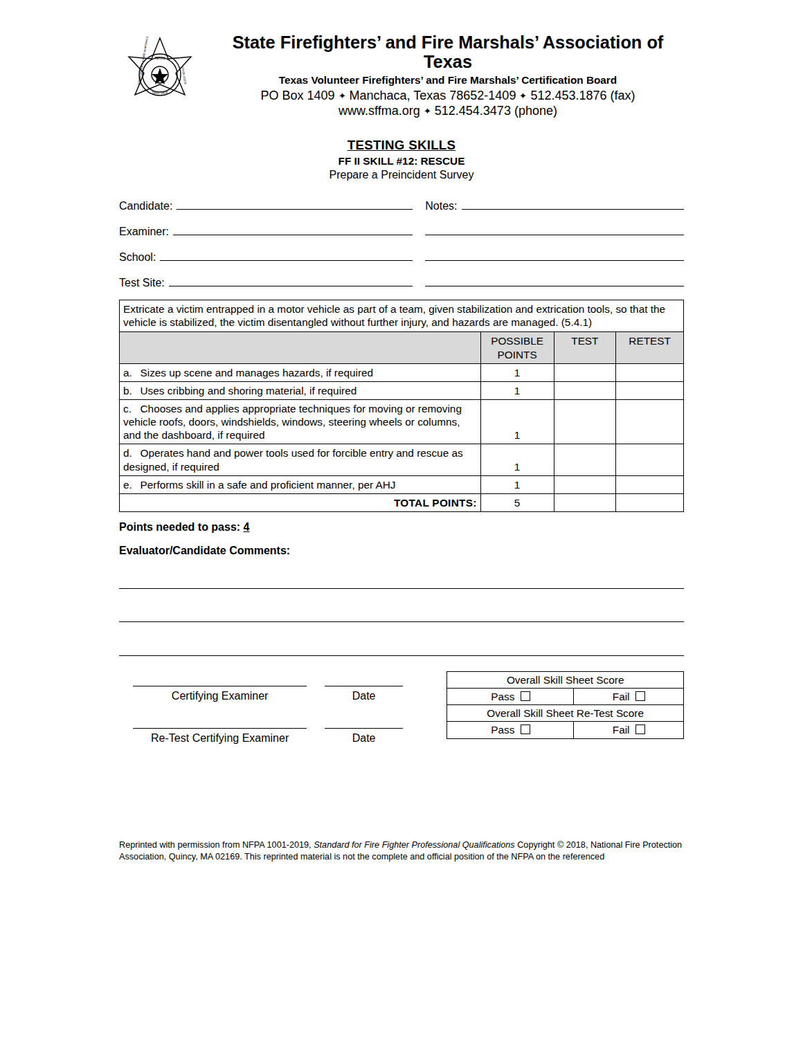TEXAS ORG. 1876 FIREFIGHTERS' & FIRE MARSHALS' STATE ASS'N
State Firefighters’ and Fire Marshals’ Association of Texas
Texas Volunteer Firefighters’ and Fire Marshals’ Certification Board
PO Box 1409 ✦ Manchaca, Texas 78652-1409 ✦ 512.453.1876 (fax)
www.sffma.org ✦ 512.454.3473 (phone)
TESTING SKILLS
FF II SKILL #12: RESCUE
Prepare a Preincident Survey
Candidate:
Notes:
Examiner:
School:
Test Site:
| Extricate a victim entrapped in a motor vehicle as part of a team, given stabilization and extrication tools, so that the vehicle is stabilized, the victim disentangled without further injury, and hazards are managed. (5.4.1) |
| | POSSIBLE POINTS | TEST | RETEST |
| a. Sizes up scene and manages hazards, if required | 1 | | |
| b. Uses cribbing and shoring material, if required | 1 | | |
| c. Chooses and applies appropriate techniques for moving or removing vehicle roofs, doors, windshields, windows, steering wheels or columns, and the dashboard, if required | 1 | | |
| d. Operates hand and power tools used for forcible entry and rescue as designed, if required | 1 | | |
| e. Performs skill in a safe and proficient manner, per AHJ | 1 | | |
| TOTAL POINTS: | 5 | | |
Points needed to pass: 4
Evaluator/Candidate Comments:
Certifying Examiner
Date
Re-Test Certifying Examiner
Date
| Overall Skill Sheet Score |
| Pass | Fail |
| Overall Skill Sheet Re-Test Score |
| Pass | Fail |
Reprinted with permission from NFPA 1001-2019, Standard for Fire Fighter Professional Qualifications Copyright © 2018, National Fire Protection Association, Quincy, MA 02169. This reprinted material is not the complete and official position of the NFPA on the referenced